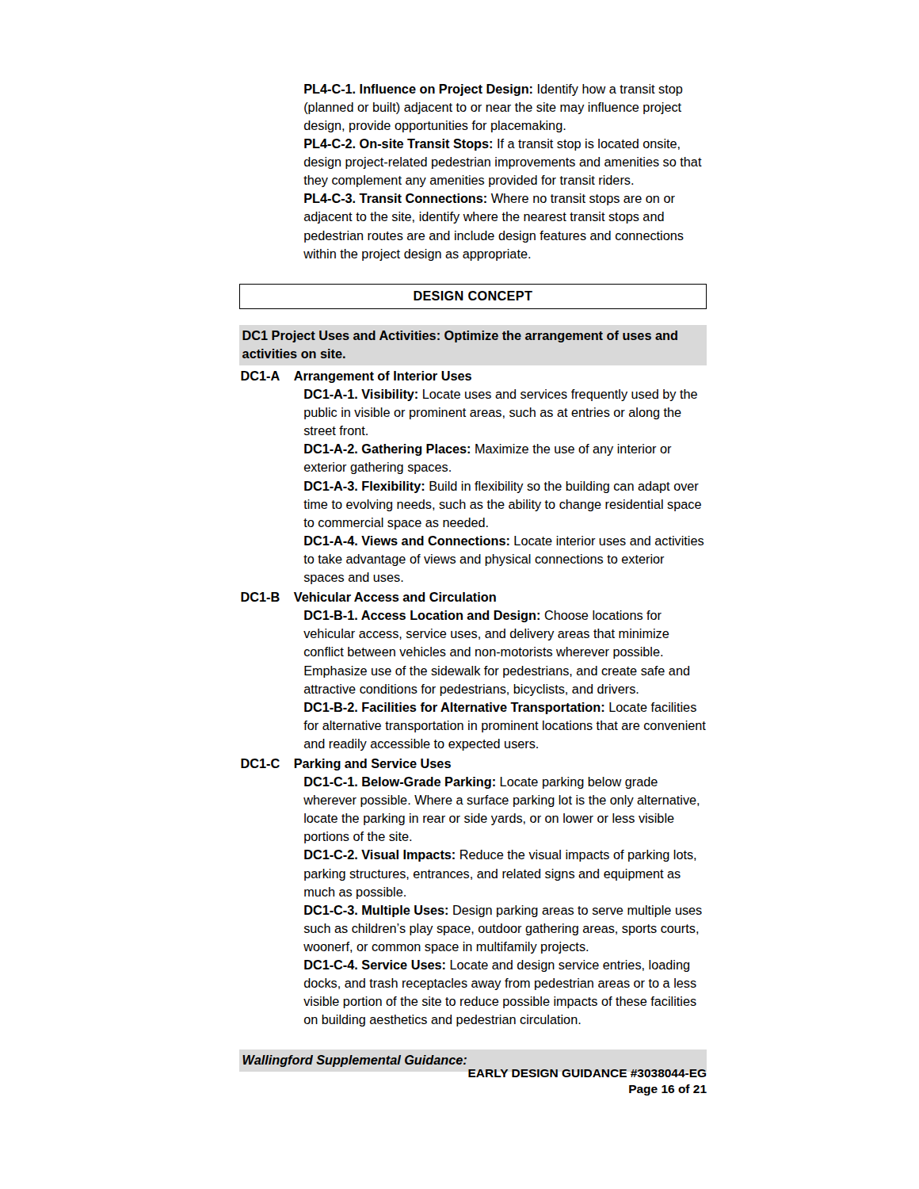PL4-C-1. Influence on Project Design: Identify how a transit stop (planned or built) adjacent to or near the site may influence project design, provide opportunities for placemaking.
PL4-C-2. On-site Transit Stops: If a transit stop is located onsite, design project-related pedestrian improvements and amenities so that they complement any amenities provided for transit riders.
PL4-C-3. Transit Connections: Where no transit stops are on or adjacent to the site, identify where the nearest transit stops and pedestrian routes are and include design features and connections within the project design as appropriate.
DESIGN CONCEPT
DC1 Project Uses and Activities: Optimize the arrangement of uses and activities on site.
DC1-A
Arrangement of Interior Uses
DC1-A-1. Visibility: Locate uses and services frequently used by the public in visible or prominent areas, such as at entries or along the street front.
DC1-A-2. Gathering Places: Maximize the use of any interior or exterior gathering spaces.
DC1-A-3. Flexibility: Build in flexibility so the building can adapt over time to evolving needs, such as the ability to change residential space to commercial space as needed.
DC1-A-4. Views and Connections: Locate interior uses and activities to take advantage of views and physical connections to exterior spaces and uses.
DC1-B
Vehicular Access and Circulation
DC1-B-1. Access Location and Design: Choose locations for vehicular access, service uses, and delivery areas that minimize conflict between vehicles and non-motorists wherever possible. Emphasize use of the sidewalk for pedestrians, and create safe and attractive conditions for pedestrians, bicyclists, and drivers.
DC1-B-2. Facilities for Alternative Transportation: Locate facilities for alternative transportation in prominent locations that are convenient and readily accessible to expected users.
DC1-C
Parking and Service Uses
DC1-C-1. Below-Grade Parking: Locate parking below grade wherever possible. Where a surface parking lot is the only alternative, locate the parking in rear or side yards, or on lower or less visible portions of the site.
DC1-C-2. Visual Impacts: Reduce the visual impacts of parking lots, parking structures, entrances, and related signs and equipment as much as possible.
DC1-C-3. Multiple Uses: Design parking areas to serve multiple uses such as children’s play space, outdoor gathering areas, sports courts, woonerf, or common space in multifamily projects.
DC1-C-4. Service Uses: Locate and design service entries, loading docks, and trash receptacles away from pedestrian areas or to a less visible portion of the site to reduce possible impacts of these facilities on building aesthetics and pedestrian circulation.
Wallingford Supplemental Guidance:
EARLY DESIGN GUIDANCE #3038044-EG
Page 16 of 21